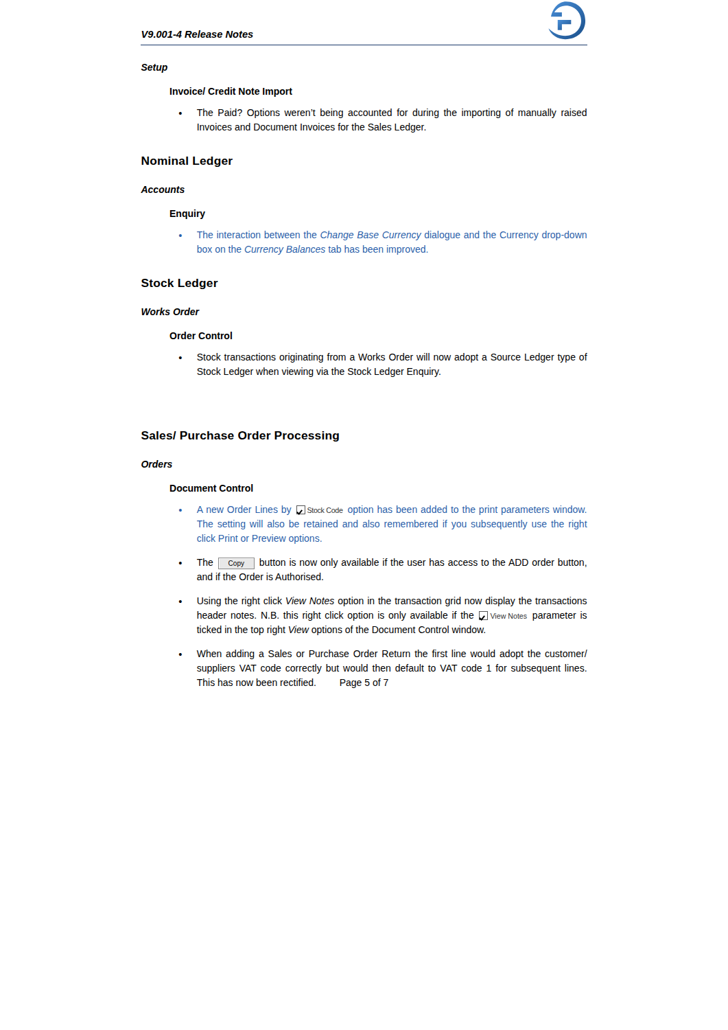V9.001-4 Release Notes
Setup
Invoice/ Credit Note Import
The Paid? Options weren’t being accounted for during the importing of manually raised Invoices and Document Invoices for the Sales Ledger.
Nominal Ledger
Accounts
Enquiry
The interaction between the Change Base Currency dialogue and the Currency drop-down box on the Currency Balances tab has been improved.
Stock Ledger
Works Order
Order Control
Stock transactions originating from a Works Order will now adopt a Source Ledger type of Stock Ledger when viewing via the Stock Ledger Enquiry.
Sales/ Purchase Order Processing
Orders
Document Control
A new Order Lines by Stock Code option has been added to the print parameters window. The setting will also be retained and also remembered if you subsequently use the right click Print or Preview options.
The Copy button is now only available if the user has access to the ADD order button, and if the Order is Authorised.
Using the right click View Notes option in the transaction grid now display the transactions header notes. N.B. this right click option is only available if the View Notes parameter is ticked in the top right View options of the Document Control window.
When adding a Sales or Purchase Order Return the first line would adopt the customer/ suppliers VAT code correctly but would then default to VAT code 1 for subsequent lines. This has now been rectified.
Page 5 of 7